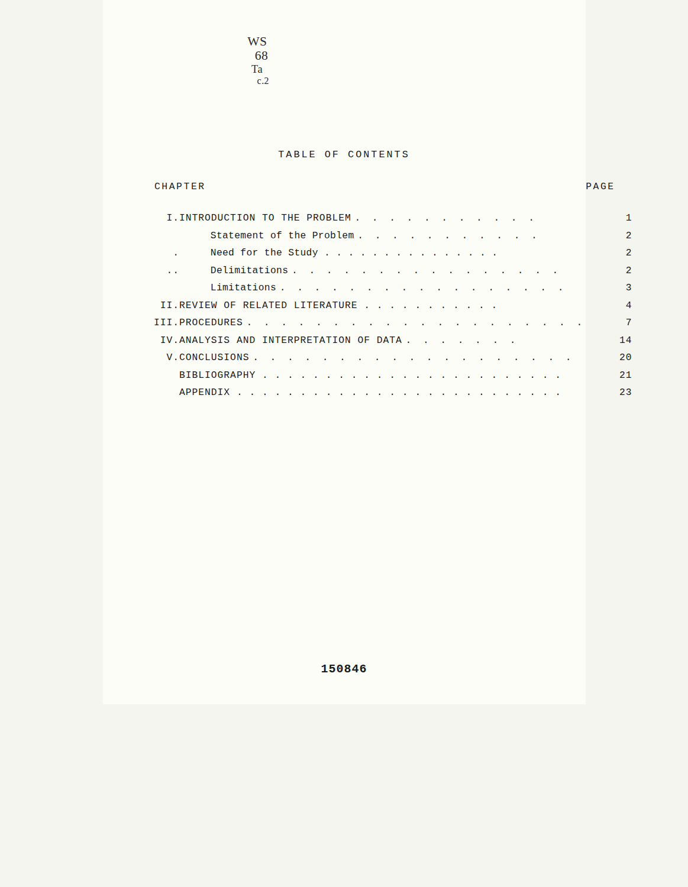WS 68 Ta c.2
TABLE OF CONTENTS
| CHAPTER | PAGE |
| --- | --- |
| I. | INTRODUCTION TO THE PROBLEM . . . . . . . . . . . | 1 |
| | Statement of the Problem . . . . . . . . . . . | 2 |
| . | Need for the Study . . . . . . . . . . . . . . . | 2 |
| .. | Delimitations . . . . . . . . . . . . . . . . | 2 |
| | Limitations . . . . . . . . . . . . . . . . . | 3 |
| II. | REVIEW OF RELATED LITERATURE . . . . . . . . . . . | 4 |
| III. | PROCEDURES . . . . . . . . . . . . . . . . . . . . | 7 |
| IV. | ANALYSIS AND INTERPRETATION OF DATA . . . . . . . | 14 |
| V. | CONCLUSIONS . . . . . . . . . . . . . . . . . . . | 20 |
| | BIBLIOGRAPHY . . . . . . . . . . . . . . . . . . . . . . . . | 21 |
| | APPENDIX . . . . . . . . . . . . . . . . . . . . . . . . . . | 23 |
150846